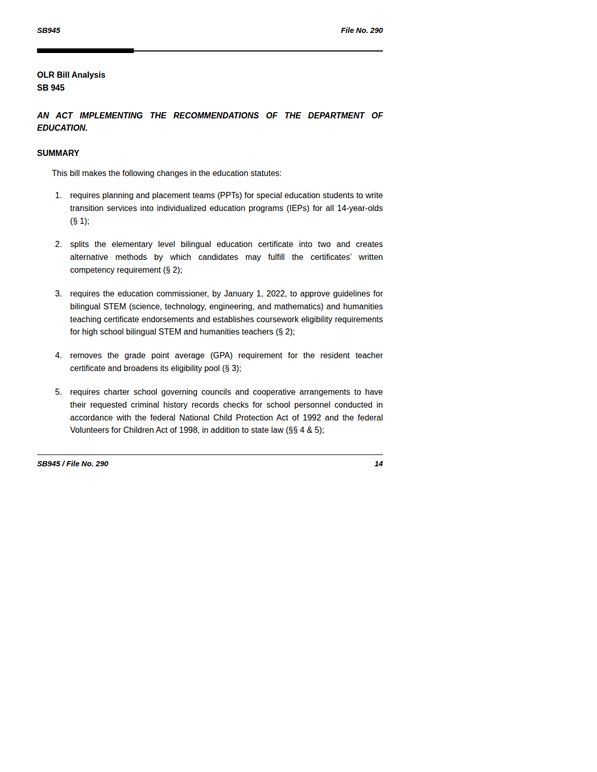SB945 File No. 290
OLR Bill Analysis
SB 945
An Act Implementing the Recommendations of the Department of Education.
SUMMARY
This bill makes the following changes in the education statutes:
requires planning and placement teams (PPTs) for special education students to write transition services into individualized education programs (IEPs) for all 14-year-olds (§ 1);
splits the elementary level bilingual education certificate into two and creates alternative methods by which candidates may fulfill the certificates’ written competency requirement (§ 2);
requires the education commissioner, by January 1, 2022, to approve guidelines for bilingual STEM (science, technology, engineering, and mathematics) and humanities teaching certificate endorsements and establishes coursework eligibility requirements for high school bilingual STEM and humanities teachers (§ 2);
removes the grade point average (GPA) requirement for the resident teacher certificate and broadens its eligibility pool (§ 3);
requires charter school governing councils and cooperative arrangements to have their requested criminal history records checks for school personnel conducted in accordance with the federal National Child Protection Act of 1992 and the federal Volunteers for Children Act of 1998, in addition to state law (§§ 4 & 5);
SB945 / File No. 290 14